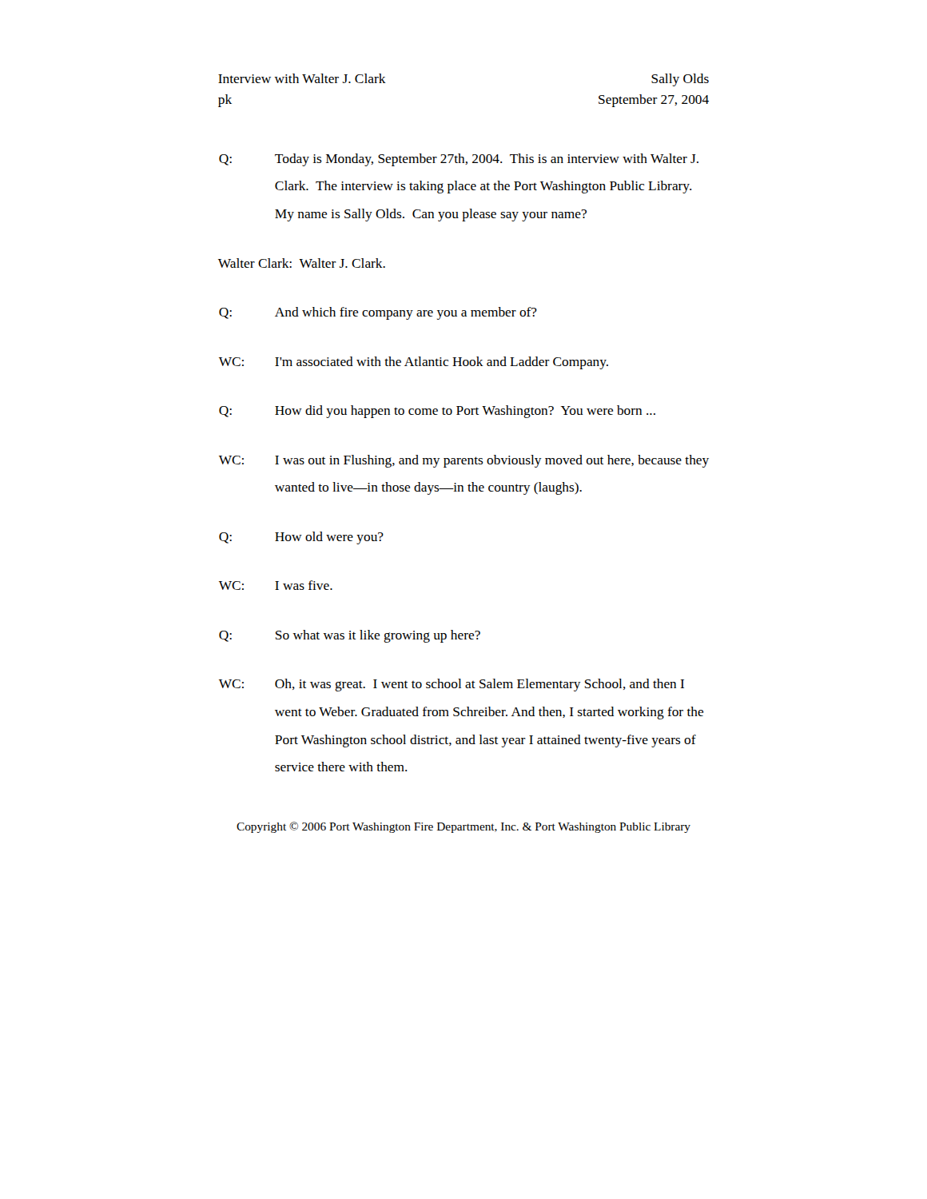Interview with Walter J. Clark
pk
Sally Olds
September 27, 2004
Q:
Today is Monday, September 27th, 2004. This is an interview with Walter J. Clark. The interview is taking place at the Port Washington Public Library. My name is Sally Olds. Can you please say your name?
Walter Clark: Walter J. Clark.
Q:
And which fire company are you a member of?
WC:
I'm associated with the Atlantic Hook and Ladder Company.
Q:
How did you happen to come to Port Washington? You were born ...
WC:
I was out in Flushing, and my parents obviously moved out here, because they wanted to live—in those days—in the country (laughs).
Q:
How old were you?
WC:
I was five.
Q:
So what was it like growing up here?
WC:
Oh, it was great. I went to school at Salem Elementary School, and then I went to Weber. Graduated from Schreiber. And then, I started working for the Port Washington school district, and last year I attained twenty-five years of service there with them.
Copyright © 2006 Port Washington Fire Department, Inc. & Port Washington Public Library